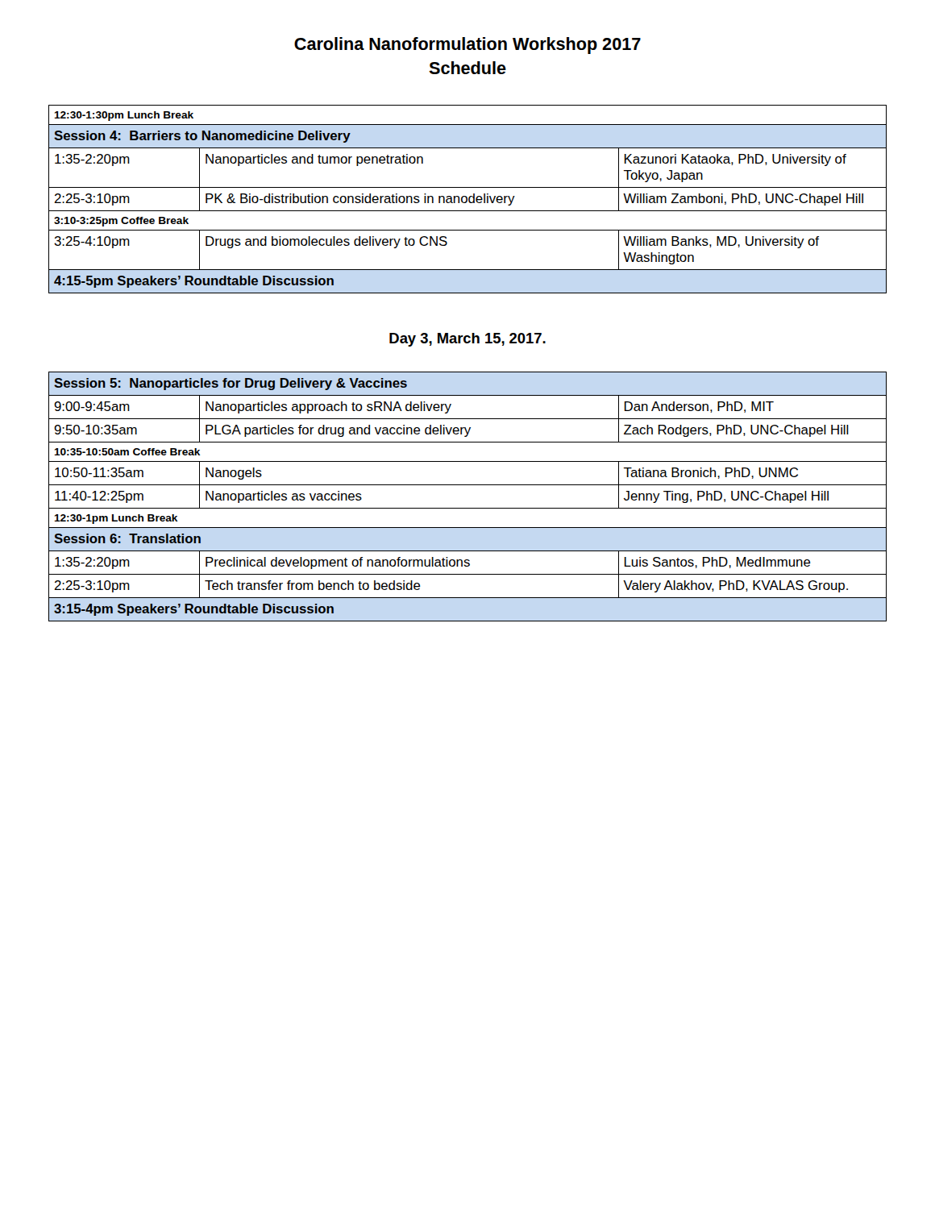Carolina Nanoformulation Workshop 2017
Schedule
| 12:30-1:30pm Lunch Break |
| Session 4: Barriers to Nanomedicine Delivery |
| 1:35-2:20pm | Nanoparticles and tumor penetration | Kazunori Kataoka, PhD, University of Tokyo, Japan |
| 2:25-3:10pm | PK & Bio-distribution considerations in nanodelivery | William Zamboni, PhD, UNC-Chapel Hill |
| 3:10-3:25pm Coffee Break |
| 3:25-4:10pm | Drugs and biomolecules delivery to CNS | William Banks, MD, University of Washington |
| 4:15-5pm Speakers’ Roundtable Discussion |
Day 3, March 15, 2017.
| Session 5: Nanoparticles for Drug Delivery & Vaccines |
| 9:00-9:45am | Nanoparticles approach to sRNA delivery | Dan Anderson, PhD, MIT |
| 9:50-10:35am | PLGA particles for drug and vaccine delivery | Zach Rodgers, PhD, UNC-Chapel Hill |
| 10:35-10:50am Coffee Break |
| 10:50-11:35am | Nanogels | Tatiana Bronich, PhD, UNMC |
| 11:40-12:25pm | Nanoparticles as vaccines | Jenny Ting, PhD, UNC-Chapel Hill |
| 12:30-1pm Lunch Break |
| Session 6: Translation |
| 1:35-2:20pm | Preclinical development of nanoformulations | Luis Santos, PhD, MedImmune |
| 2:25-3:10pm | Tech transfer from bench to bedside | Valery Alakhov, PhD, KVALAS Group. |
| 3:15-4pm Speakers’ Roundtable Discussion |